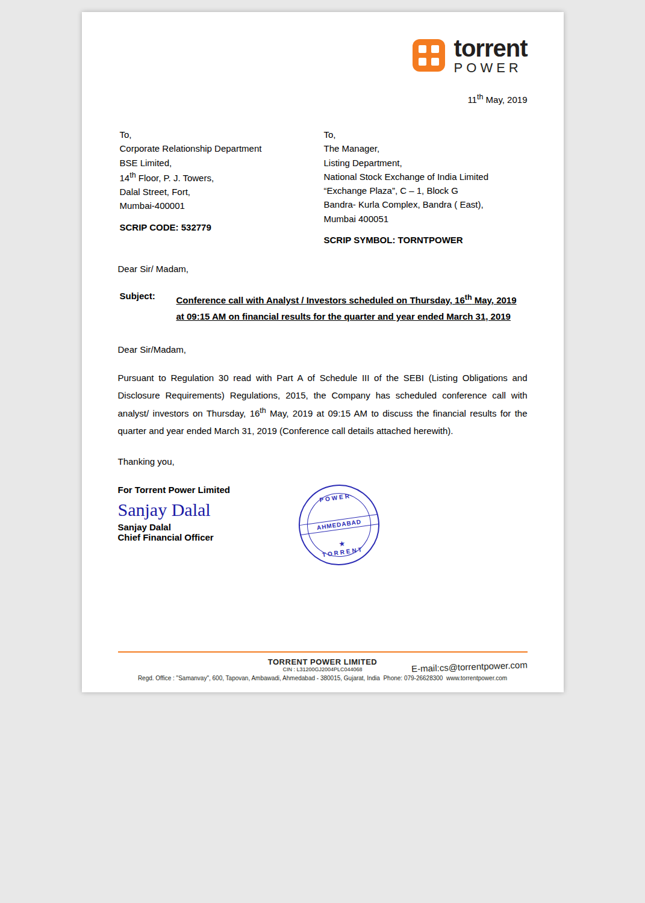torrent POWER
11th May, 2019
| To, Corporate Relationship Department BSE Limited, 14 th Floor, P. J. Towers, Dalal Street, Fort, Mumbai-400001 SCRIP CODE: 532779 | To, The Manager, Listing Department, National Stock Exchange of India Limited “Exchange Plaza”, C – 1, Block G Bandra- Kurla Complex, Bandra ( East), Mumbai 400051 SCRIP SYMBOL: TORNTPOWER |
Dear Sir/ Madam,
| Subject: | Conference call with Analyst / Investors scheduled on Thursday, 16 th May, 2019 at 09:15 AM on financial results for the quarter and year ended March 31, 2019 |
Dear Sir/Madam,
Pursuant to Regulation 30 read with Part A of Schedule III of the SEBI (Listing Obligations and Disclosure Requirements) Regulations, 2015, the Company has scheduled conference call with analyst/ investors on Thursday, 16th May, 2019 at 09:15 AM to discuss the financial results for the quarter and year ended March 31, 2019 (Conference call details attached herewith).
Thanking you,
For Torrent Power Limited
Sanjay Dalal
Sanjay Dalal
Chief Financial Officer
POWER
AHMEDABAD
TORRENT
★
TORRENT POWER LIMITED CIN : L31200GJ2004PLC044068
E-mail:cs@torrentpower.com
Regd. Office : "Samanvay", 600, Tapovan, Ambawadi, Ahmedabad - 380015, Gujarat, India Phone: 079-26628300 www.torrentpower.com